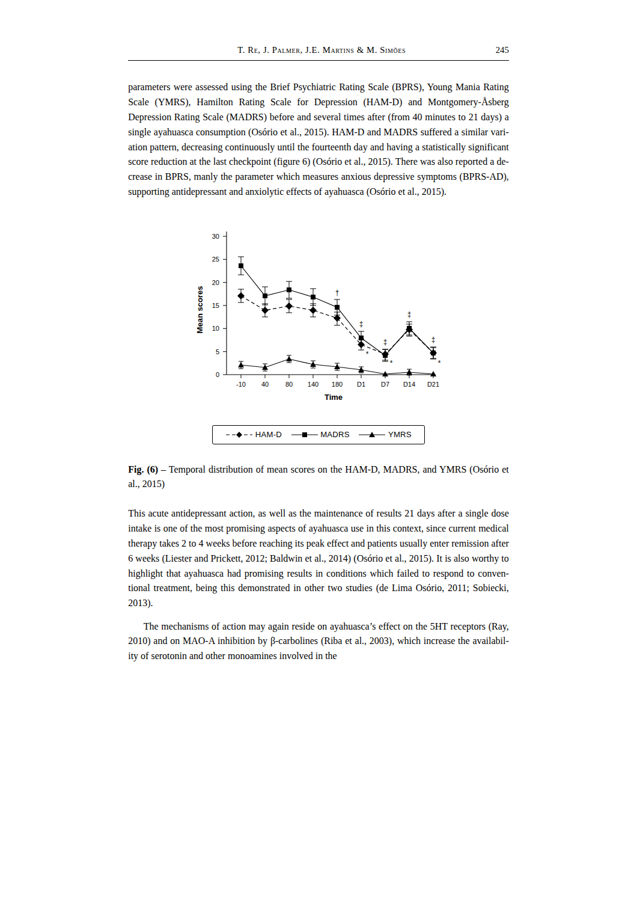T. Re, J. Palmer, J.E. Martins & M. Simões 245
parameters were assessed using the Brief Psychiatric Rating Scale (BPRS), Young Mania Rating Scale (YMRS), Hamilton Rating Scale for Depression (HAM-D) and Montgomery-Åsberg Depression Rating Scale (MADRS) before and several times after (from 40 minutes to 21 days) a single ayahuasca consumption (Osório et al., 2015). HAM-D and MADRS suffered a similar variation pattern, decreasing continuously until the fourteenth day and having a statistically significant score reduction at the last checkpoint (figure 6) (Osório et al., 2015). There was also reported a decrease in BPRS, manly the parameter which measures anxious depressive symptoms (BPRS-AD), supporting antidepressant and anxiolytic effects of ayahuasca (Osório et al., 2015).
0 5 10 15 20 25 30 Mean scores -10 40 80 140 180 D1 D7 D14 D21 Time † ‡ ‡ ‡ ‡ * * *
| HAM-D | MADRS | YMRS |
Fig. (6) – Temporal distribution of mean scores on the HAM-D, MADRS, and YMRS (Osório et al., 2015)
This acute antidepressant action, as well as the maintenance of results 21 days after a single dose intake is one of the most promising aspects of ayahuasca use in this context, since current medical therapy takes 2 to 4 weeks before reaching its peak effect and patients usually enter remission after 6 weeks (Liester and Prickett, 2012; Baldwin et al., 2014) (Osório et al., 2015). It is also worthy to highlight that ayahuasca had promising results in conditions which failed to respond to conventional treatment, being this demonstrated in other two studies (de Lima Osório, 2011; Sobiecki, 2013).
The mechanisms of action may again reside on ayahuasca’s effect on the 5HT receptors (Ray, 2010) and on MAO-A inhibition by β-carbolines (Riba et al., 2003), which increase the availability of serotonin and other monoamines involved in the